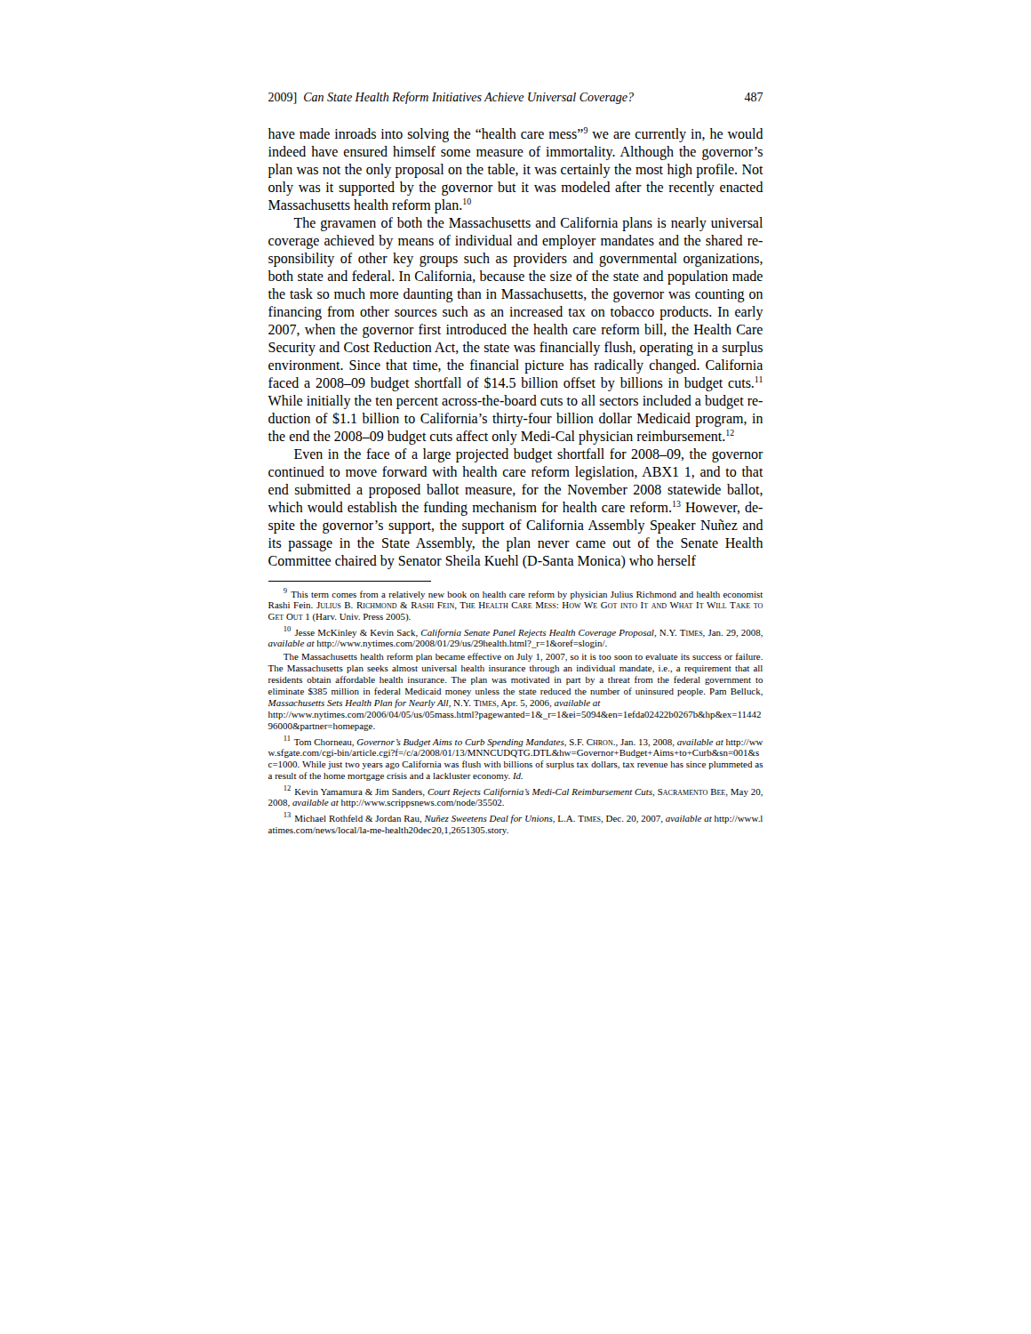2009] Can State Health Reform Initiatives Achieve Universal Coverage? 487
have made inroads into solving the “health care mess”9 we are currently in, he would indeed have ensured himself some measure of immortality. Although the governor’s plan was not the only proposal on the table, it was certainly the most high profile. Not only was it supported by the governor but it was modeled after the recently enacted Massachusetts health reform plan.10
The gravamen of both the Massachusetts and California plans is nearly universal coverage achieved by means of individual and employer mandates and the shared responsibility of other key groups such as providers and governmental organizations, both state and federal. In California, because the size of the state and population made the task so much more daunting than in Massachusetts, the governor was counting on financing from other sources such as an increased tax on tobacco products. In early 2007, when the governor first introduced the health care reform bill, the Health Care Security and Cost Reduction Act, the state was financially flush, operating in a surplus environment. Since that time, the financial picture has radically changed. California faced a 2008–09 budget shortfall of $14.5 billion offset by billions in budget cuts.11 While initially the ten percent across-the-board cuts to all sectors included a budget reduction of $1.1 billion to California’s thirty-four billion dollar Medicaid program, in the end the 2008–09 budget cuts affect only Medi-Cal physician reimbursement.12
Even in the face of a large projected budget shortfall for 2008–09, the governor continued to move forward with health care reform legislation, ABX1 1, and to that end submitted a proposed ballot measure, for the November 2008 statewide ballot, which would establish the funding mechanism for health care reform.13 However, despite the governor’s support, the support of California Assembly Speaker Nuñez and its passage in the State Assembly, the plan never came out of the Senate Health Committee chaired by Senator Sheila Kuehl (D-Santa Monica) who herself
9 This term comes from a relatively new book on health care reform by physician Julius Richmond and health economist Rashi Fein. Julius B. Richmond & Rashi Fein, The Health Care Mess: How We Got into It and What It Will Take to Get Out 1 (Harv. Univ. Press 2005).
10 Jesse McKinley & Kevin Sack, California Senate Panel Rejects Health Coverage Proposal, N.Y. Times, Jan. 29, 2008, available at http://www.nytimes.com/2008/01/29/us/29health.html?_r=1&oref=slogin/.
The Massachusetts health reform plan became effective on July 1, 2007, so it is too soon to evaluate its success or failure. The Massachusetts plan seeks almost universal health insurance through an individual mandate, i.e., a requirement that all residents obtain affordable health insurance. The plan was motivated in part by a threat from the federal government to eliminate $385 million in federal Medicaid money unless the state reduced the number of uninsured people. Pam Belluck, Massachusetts Sets Health Plan for Nearly All, N.Y. Times, Apr. 5, 2006, available at http://www.nytimes.com/2006/04/05/us/05mass.html?pagewanted=1&_r=1&ei=5094&en=1efda02422b0267b&hp&ex=1144296000&partner=homepage.
11 Tom Chorneau, Governor’s Budget Aims to Curb Spending Mandates, S.F. Chron., Jan. 13, 2008, available at http://www.sfgate.com/cgi-bin/article.cgi?f=/c/a/2008/01/13/MNNCUDQTG.DTL&hw=Governor+Budget+Aims+to+Curb&sn=001&sc=1000. While just two years ago California was flush with billions of surplus tax dollars, tax revenue has since plummeted as a result of the home mortgage crisis and a lackluster economy. Id.
12 Kevin Yamamura & Jim Sanders, Court Rejects California’s Medi-Cal Reimbursement Cuts, Sacramento Bee, May 20, 2008, available at http://www.scrippsnews.com/node/35502.
13 Michael Rothfeld & Jordan Rau, Nuñez Sweetens Deal for Unions, L.A. Times, Dec. 20, 2007, available at http://www.latimes.com/news/local/la-me-health20dec20,1,2651305.story.